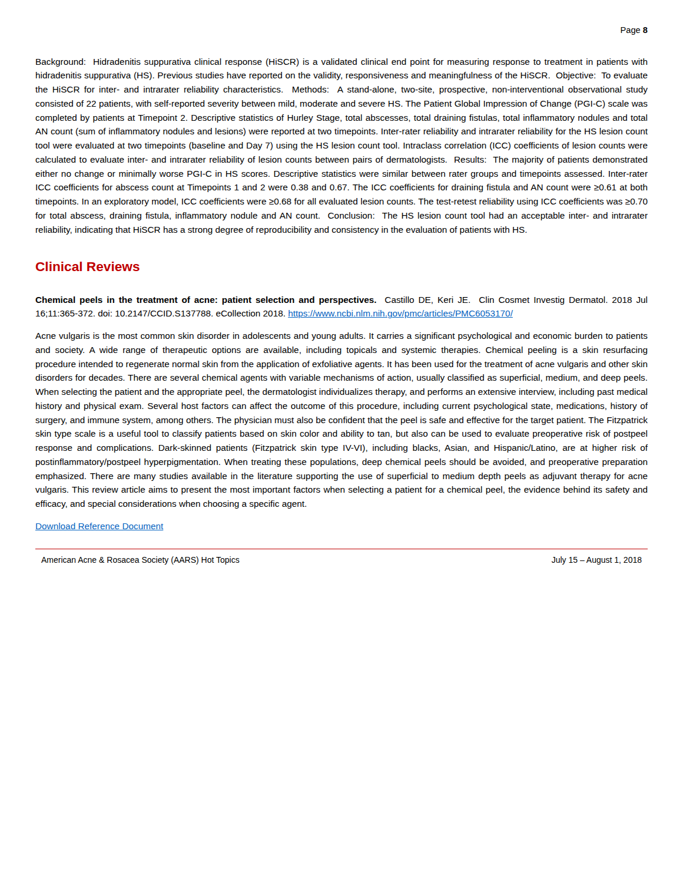Page 8
Background: Hidradenitis suppurativa clinical response (HiSCR) is a validated clinical end point for measuring response to treatment in patients with hidradenitis suppurativa (HS). Previous studies have reported on the validity, responsiveness and meaningfulness of the HiSCR. Objective: To evaluate the HiSCR for inter- and intrarater reliability characteristics. Methods: A stand-alone, two-site, prospective, non-interventional observational study consisted of 22 patients, with self-reported severity between mild, moderate and severe HS. The Patient Global Impression of Change (PGI-C) scale was completed by patients at Timepoint 2. Descriptive statistics of Hurley Stage, total abscesses, total draining fistulas, total inflammatory nodules and total AN count (sum of inflammatory nodules and lesions) were reported at two timepoints. Inter-rater reliability and intrarater reliability for the HS lesion count tool were evaluated at two timepoints (baseline and Day 7) using the HS lesion count tool. Intraclass correlation (ICC) coefficients of lesion counts were calculated to evaluate inter- and intrarater reliability of lesion counts between pairs of dermatologists. Results: The majority of patients demonstrated either no change or minimally worse PGI-C in HS scores. Descriptive statistics were similar between rater groups and timepoints assessed. Inter-rater ICC coefficients for abscess count at Timepoints 1 and 2 were 0.38 and 0.67. The ICC coefficients for draining fistula and AN count were ≥0.61 at both timepoints. In an exploratory model, ICC coefficients were ≥0.68 for all evaluated lesion counts. The test-retest reliability using ICC coefficients was ≥0.70 for total abscess, draining fistula, inflammatory nodule and AN count. Conclusion: The HS lesion count tool had an acceptable inter- and intrarater reliability, indicating that HiSCR has a strong degree of reproducibility and consistency in the evaluation of patients with HS.
Clinical Reviews
Chemical peels in the treatment of acne: patient selection and perspectives. Castillo DE, Keri JE. Clin Cosmet Investig Dermatol. 2018 Jul 16;11:365-372. doi: 10.2147/CCID.S137788. eCollection 2018. https://www.ncbi.nlm.nih.gov/pmc/articles/PMC6053170/
Acne vulgaris is the most common skin disorder in adolescents and young adults. It carries a significant psychological and economic burden to patients and society. A wide range of therapeutic options are available, including topicals and systemic therapies. Chemical peeling is a skin resurfacing procedure intended to regenerate normal skin from the application of exfoliative agents. It has been used for the treatment of acne vulgaris and other skin disorders for decades. There are several chemical agents with variable mechanisms of action, usually classified as superficial, medium, and deep peels. When selecting the patient and the appropriate peel, the dermatologist individualizes therapy, and performs an extensive interview, including past medical history and physical exam. Several host factors can affect the outcome of this procedure, including current psychological state, medications, history of surgery, and immune system, among others. The physician must also be confident that the peel is safe and effective for the target patient. The Fitzpatrick skin type scale is a useful tool to classify patients based on skin color and ability to tan, but also can be used to evaluate preoperative risk of postpeel response and complications. Dark-skinned patients (Fitzpatrick skin type IV-VI), including blacks, Asian, and Hispanic/Latino, are at higher risk of postinflammatory/postpeel hyperpigmentation. When treating these populations, deep chemical peels should be avoided, and preoperative preparation emphasized. There are many studies available in the literature supporting the use of superficial to medium depth peels as adjuvant therapy for acne vulgaris. This review article aims to present the most important factors when selecting a patient for a chemical peel, the evidence behind its safety and efficacy, and special considerations when choosing a specific agent.
Download Reference Document
American Acne & Rosacea Society (AARS) Hot Topics July 15 – August 1, 2018